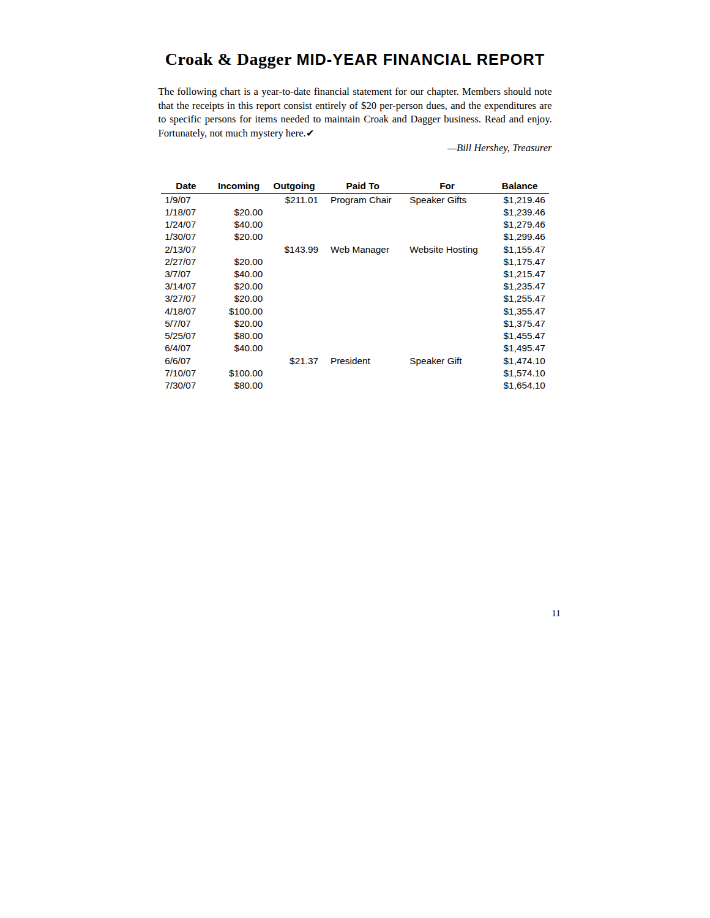Croak & Dagger Mid-Year Financial Report
The following chart is a year-to-date financial statement for our chapter. Members should note that the receipts in this report consist entirely of $20 per-person dues, and the expenditures are to specific persons for items needed to maintain Croak and Dagger business. Read and enjoy. Fortunately, not much mystery here.✔
—Bill Hershey, Treasurer
| Date | Incoming | Outgoing | Paid To | For | Balance |
| --- | --- | --- | --- | --- | --- |
| 1/9/07 | | $211.01 | Program Chair | Speaker Gifts | $1,219.46 |
| 1/18/07 | $20.00 | | | | $1,239.46 |
| 1/24/07 | $40.00 | | | | $1,279.46 |
| 1/30/07 | $20.00 | | | | $1,299.46 |
| 2/13/07 | | $143.99 | Web Manager | Website Hosting | $1,155.47 |
| 2/27/07 | $20.00 | | | | $1,175.47 |
| 3/7/07 | $40.00 | | | | $1,215.47 |
| 3/14/07 | $20.00 | | | | $1,235.47 |
| 3/27/07 | $20.00 | | | | $1,255.47 |
| 4/18/07 | $100.00 | | | | $1,355.47 |
| 5/7/07 | $20.00 | | | | $1,375.47 |
| 5/25/07 | $80.00 | | | | $1,455.47 |
| 6/4/07 | $40.00 | | | | $1,495.47 |
| 6/6/07 | | $21.37 | President | Speaker Gift | $1,474.10 |
| 7/10/07 | $100.00 | | | | $1,574.10 |
| 7/30/07 | $80.00 | | | | $1,654.10 |
11